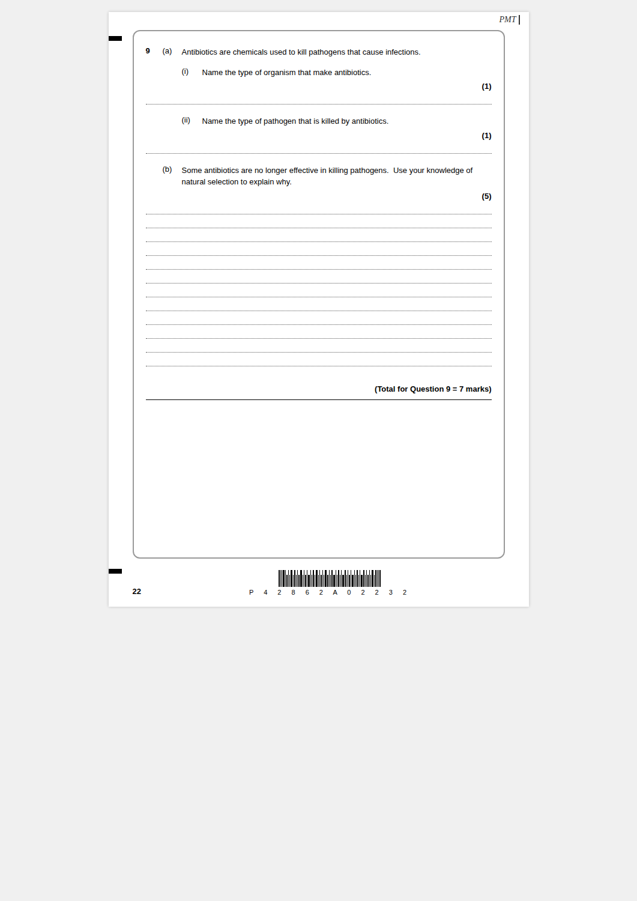PMT
9
(a)
Antibiotics are chemicals used to kill pathogens that cause infections.
(i)
Name the type of organism that make antibiotics.
(1)
(ii)
Name the type of pathogen that is killed by antibiotics.
(1)
(b)
Some antibiotics are no longer effective in killing pathogens. Use your knowledge of natural selection to explain why.
(5)
(Total for Question 9 = 7 marks)
22
P 4 2 8 6 2 A 0 2 2 3 2